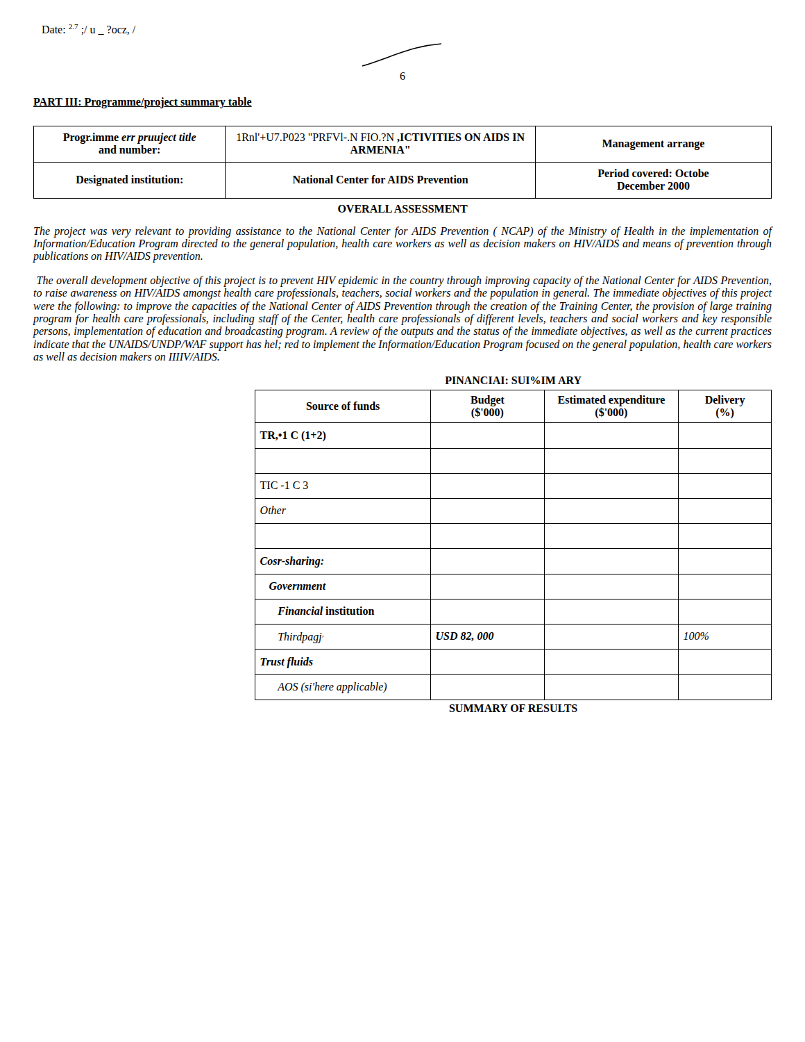Date: 2.7 ;/ u _ ?ocz, /
6
PART III: Programme/project summary table
| Progr.imme err pruuject title and number: | 1Rnl'+U7.P023 "PRFVl-.N FIO.?N ,ICTIVITIES ON AIDS IN ARMENIA" | Management arrange |
| Designated institution: | National Center for AIDS Prevention | Period covered: Octobe December 2000 |
OVERALL ASSESSMENT
The project was very relevant to providing assistance to the National Center for AIDS Prevention ( NCAP) of the Ministry of Health in the implementation of Information/Education Program directed to the general population, health care workers as well as decision makers on HIV/AIDS and means of prevention through publications on HIV/AIDS prevention.
The overall development objective of this project is to prevent HIV epidemic in the country through improving capacity of the National Center for AIDS Prevention, to raise awareness on HIV/AIDS amongst health care professionals, teachers, social workers and the population in general. The immediate objectives of this project were the following: to improve the capacities of the National Center of AIDS Prevention through the creation of the Training Center, the provision of large training program for health care professionals, including staff of the Center, health care professionals of different levels, teachers and social workers and key responsible persons, implementation of education and broadcasting program. A review of the outputs and the status of the immediate objectives, as well as the current practices indicate that the UNAIDS/UNDP/WAF support has hel; red to implement the Information/Education Program focused on the general population, health care workers as well as decision makers on IIIIV/AIDS.
PINANCIAI: SUI%IM ARY
| Source of funds | Budget ($'000) | Estimated expenditure ($'000) | Delivery (%) |
| --- | --- | --- | --- |
| TR,•1 C (1+2) | | | |
| TIC -1 C 3 | | | |
| Other | | | |
| Cosr-sharing: | | | |
| Government | | | |
| Financial institution | | | |
| Thirdpagj , | USD 82, 000 | | 100% |
| Trust fluids | | | |
| AOS (si'here applicable) | | | |
SUMMARY OF RESULTS